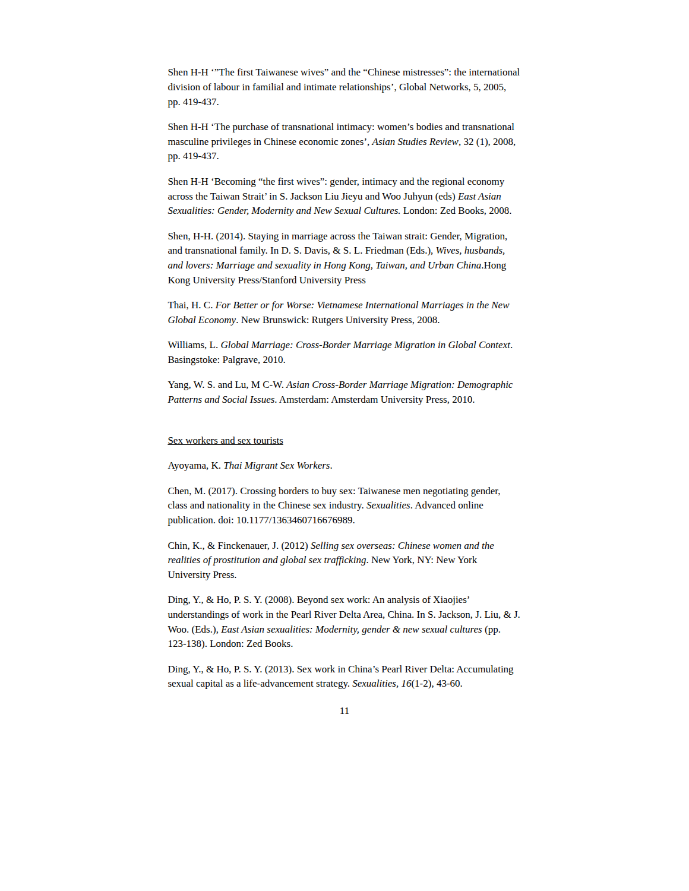Shen H-H ‘”The first Taiwanese wives” and the “Chinese mistresses”: the international division of labour in familial and intimate relationships’, Global Networks, 5, 2005, pp. 419-437.
Shen H-H ‘The purchase of transnational intimacy: women’s bodies and transnational masculine privileges in Chinese economic zones’, Asian Studies Review, 32 (1), 2008, pp. 419-437.
Shen H-H ‘Becoming “the first wives”: gender, intimacy and the regional economy across the Taiwan Strait’ in S. Jackson Liu Jieyu and Woo Juhyun (eds) East Asian Sexualities: Gender, Modernity and New Sexual Cultures. London: Zed Books, 2008.
Shen, H-H. (2014). Staying in marriage across the Taiwan strait: Gender, Migration, and transnational family. In D. S. Davis, & S. L. Friedman (Eds.), Wives, husbands, and lovers: Marriage and sexuality in Hong Kong, Taiwan, and Urban China.Hong Kong University Press/Stanford University Press
Thai, H. C. For Better or for Worse: Vietnamese International Marriages in the New Global Economy. New Brunswick: Rutgers University Press, 2008.
Williams, L. Global Marriage: Cross-Border Marriage Migration in Global Context. Basingstoke: Palgrave, 2010.
Yang, W. S. and Lu, M C-W. Asian Cross-Border Marriage Migration: Demographic Patterns and Social Issues. Amsterdam: Amsterdam University Press, 2010.
Sex workers and sex tourists
Ayoyama, K. Thai Migrant Sex Workers.
Chen, M. (2017). Crossing borders to buy sex: Taiwanese men negotiating gender, class and nationality in the Chinese sex industry. Sexualities. Advanced online publication. doi: 10.1177/1363460716676989.
Chin, K., & Finckenauer, J. (2012) Selling sex overseas: Chinese women and the realities of prostitution and global sex trafficking. New York, NY: New York University Press.
Ding, Y., & Ho, P. S. Y. (2008). Beyond sex work: An analysis of Xiaojies’ understandings of work in the Pearl River Delta Area, China. In S. Jackson, J. Liu, & J. Woo. (Eds.), East Asian sexualities: Modernity, gender & new sexual cultures (pp. 123-138). London: Zed Books.
Ding, Y., & Ho, P. S. Y. (2013). Sex work in China’s Pearl River Delta: Accumulating sexual capital as a life-advancement strategy. Sexualities, 16(1-2), 43-60.
11